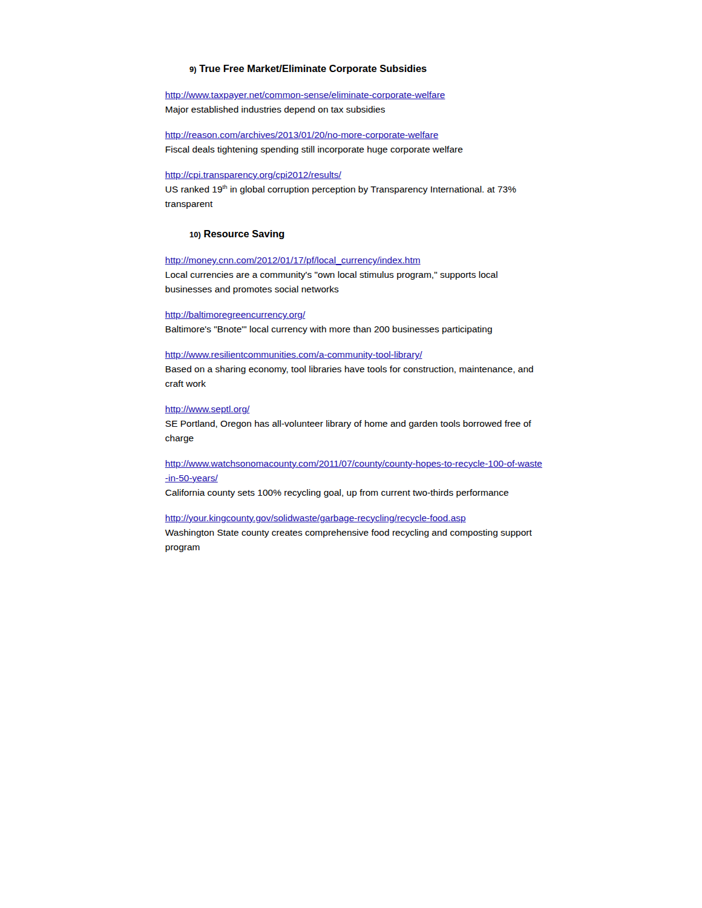9) True Free Market/Eliminate Corporate Subsidies
http://www.taxpayer.net/common-sense/eliminate-corporate-welfare
Major established industries depend on tax subsidies
http://reason.com/archives/2013/01/20/no-more-corporate-welfare
Fiscal deals tightening spending still incorporate huge corporate welfare
http://cpi.transparency.org/cpi2012/results/
US ranked 19th in global corruption perception by Transparency International. at 73% transparent
10) Resource Saving
http://money.cnn.com/2012/01/17/pf/local_currency/index.htm
Local currencies are a community's "own local stimulus program," supports local businesses and promotes social networks
http://baltimoregreencurrency.org/
Baltimore's "Bnote"' local currency with more than 200 businesses participating
http://www.resilientcommunities.com/a-community-tool-library/
Based on a sharing economy, tool libraries have tools for construction, maintenance, and craft work
http://www.septl.org/
SE Portland, Oregon has all-volunteer library of home and garden tools borrowed free of charge
http://www.watchsonomacounty.com/2011/07/county/county-hopes-to-recycle-100-of-waste-in-50-years/
California county sets 100% recycling goal, up from current two-thirds performance
http://your.kingcounty.gov/solidwaste/garbage-recycling/recycle-food.asp
Washington State county creates comprehensive food recycling and composting support program